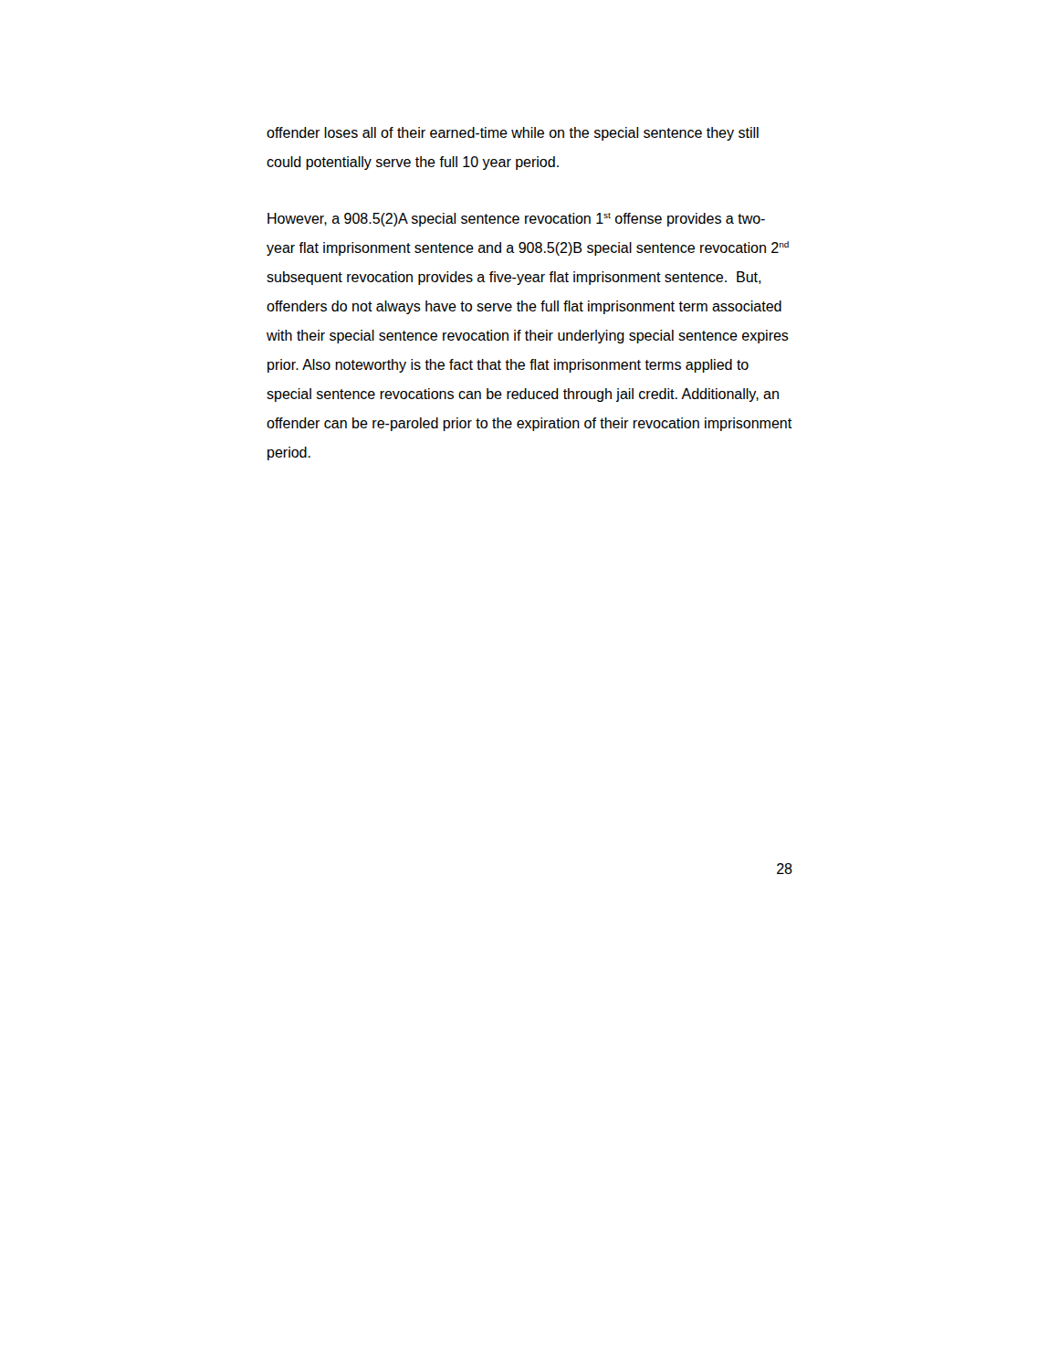offender loses all of their earned-time while on the special sentence they still could potentially serve the full 10 year period.
However, a 908.5(2)A special sentence revocation 1st offense provides a two-year flat imprisonment sentence and a 908.5(2)B special sentence revocation 2nd subsequent revocation provides a five-year flat imprisonment sentence. But, offenders do not always have to serve the full flat imprisonment term associated with their special sentence revocation if their underlying special sentence expires prior. Also noteworthy is the fact that the flat imprisonment terms applied to special sentence revocations can be reduced through jail credit. Additionally, an offender can be re-paroled prior to the expiration of their revocation imprisonment period.
28